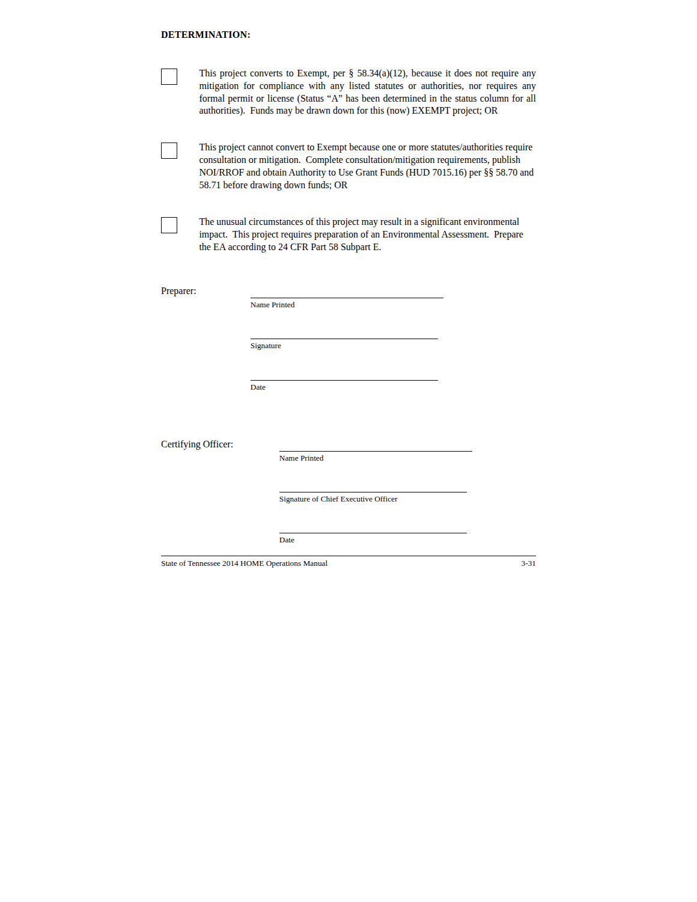DETERMINATION:
This project converts to Exempt, per § 58.34(a)(12), because it does not require any mitigation for compliance with any listed statutes or authorities, nor requires any formal permit or license (Status “A” has been determined in the status column for all authorities). Funds may be drawn down for this (now) EXEMPT project; OR
This project cannot convert to Exempt because one or more statutes/authorities require consultation or mitigation. Complete consultation/mitigation requirements, publish NOI/RROF and obtain Authority to Use Grant Funds (HUD 7015.16) per §§ 58.70 and 58.71 before drawing down funds; OR
The unusual circumstances of this project may result in a significant environmental impact. This project requires preparation of an Environmental Assessment. Prepare the EA according to 24 CFR Part 58 Subpart E.
Preparer:
Name Printed
Signature
Date
Certifying Officer:
Name Printed
Signature of Chief Executive Officer
Date
State of Tennessee 2014 HOME Operations Manual 3-31